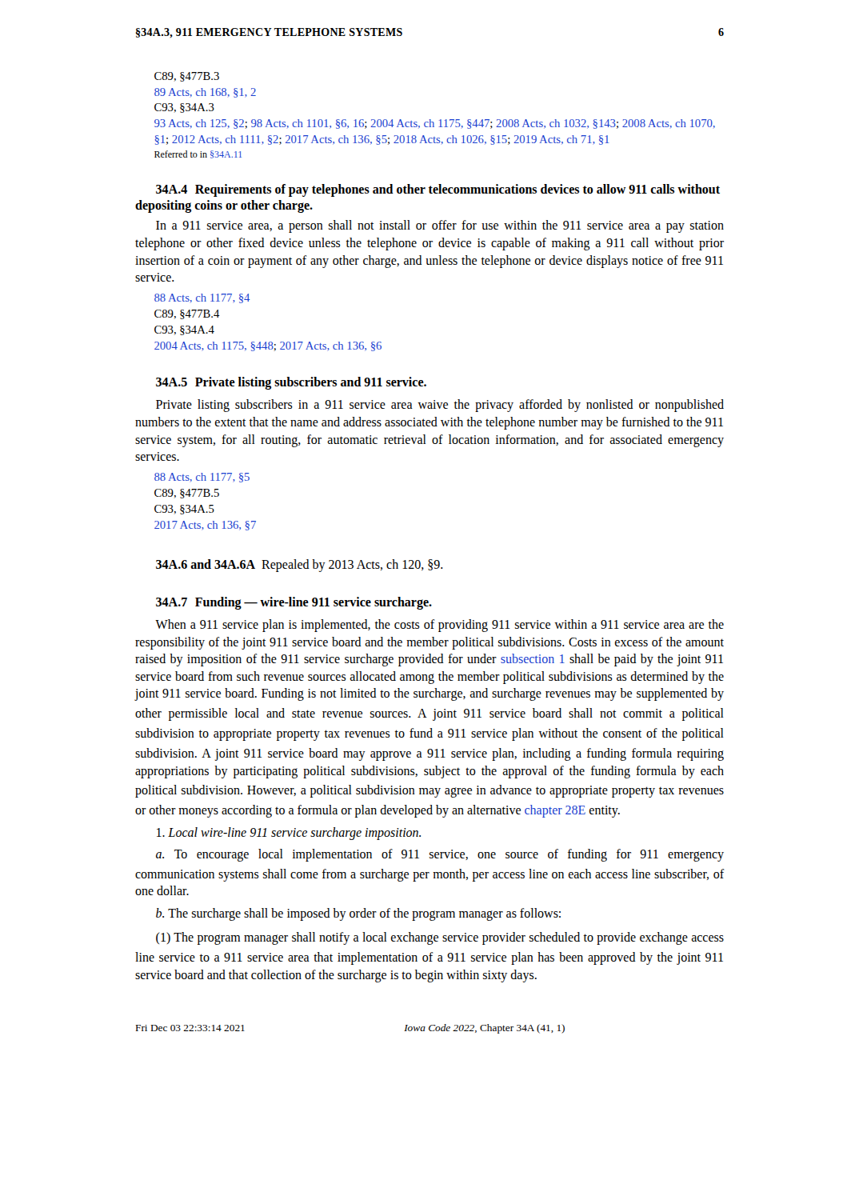§34A.3, 911 EMERGENCY TELEPHONE SYSTEMS 6
C89, §477B.3
89 Acts, ch 168, §1, 2
C93, §34A.3
93 Acts, ch 125, §2; 98 Acts, ch 1101, §6, 16; 2004 Acts, ch 1175, §447; 2008 Acts, ch 1032, §143; 2008 Acts, ch 1070, §1; 2012 Acts, ch 1111, §2; 2017 Acts, ch 136, §5; 2018 Acts, ch 1026, §15; 2019 Acts, ch 71, §1
Referred to in §34A.11
34A.4 Requirements of pay telephones and other telecommunications devices to allow 911 calls without depositing coins or other charge.
In a 911 service area, a person shall not install or offer for use within the 911 service area a pay station telephone or other fixed device unless the telephone or device is capable of making a 911 call without prior insertion of a coin or payment of any other charge, and unless the telephone or device displays notice of free 911 service.
88 Acts, ch 1177, §4
C89, §477B.4
C93, §34A.4
2004 Acts, ch 1175, §448; 2017 Acts, ch 136, §6
34A.5 Private listing subscribers and 911 service.
Private listing subscribers in a 911 service area waive the privacy afforded by nonlisted or nonpublished numbers to the extent that the name and address associated with the telephone number may be furnished to the 911 service system, for all routing, for automatic retrieval of location information, and for associated emergency services.
88 Acts, ch 1177, §5
C89, §477B.5
C93, §34A.5
2017 Acts, ch 136, §7
34A.6 and 34A.6A Repealed by 2013 Acts, ch 120, §9.
34A.7 Funding — wire-line 911 service surcharge.
When a 911 service plan is implemented, the costs of providing 911 service within a 911 service area are the responsibility of the joint 911 service board and the member political subdivisions. Costs in excess of the amount raised by imposition of the 911 service surcharge provided for under subsection 1 shall be paid by the joint 911 service board from such revenue sources allocated among the member political subdivisions as determined by the joint 911 service board. Funding is not limited to the surcharge, and surcharge revenues may be supplemented by other permissible local and state revenue sources. A joint 911 service board shall not commit a political subdivision to appropriate property tax revenues to fund a 911 service plan without the consent of the political subdivision. A joint 911 service board may approve a 911 service plan, including a funding formula requiring appropriations by participating political subdivisions, subject to the approval of the funding formula by each political subdivision. However, a political subdivision may agree in advance to appropriate property tax revenues or other moneys according to a formula or plan developed by an alternative chapter 28E entity.
1. Local wire-line 911 service surcharge imposition.
a. To encourage local implementation of 911 service, one source of funding for 911 emergency communication systems shall come from a surcharge per month, per access line on each access line subscriber, of one dollar.
b. The surcharge shall be imposed by order of the program manager as follows:
(1) The program manager shall notify a local exchange service provider scheduled to provide exchange access line service to a 911 service area that implementation of a 911 service plan has been approved by the joint 911 service board and that collection of the surcharge is to begin within sixty days.
Fri Dec 03 22:33:14 2021 Iowa Code 2022, Chapter 34A (41, 1)